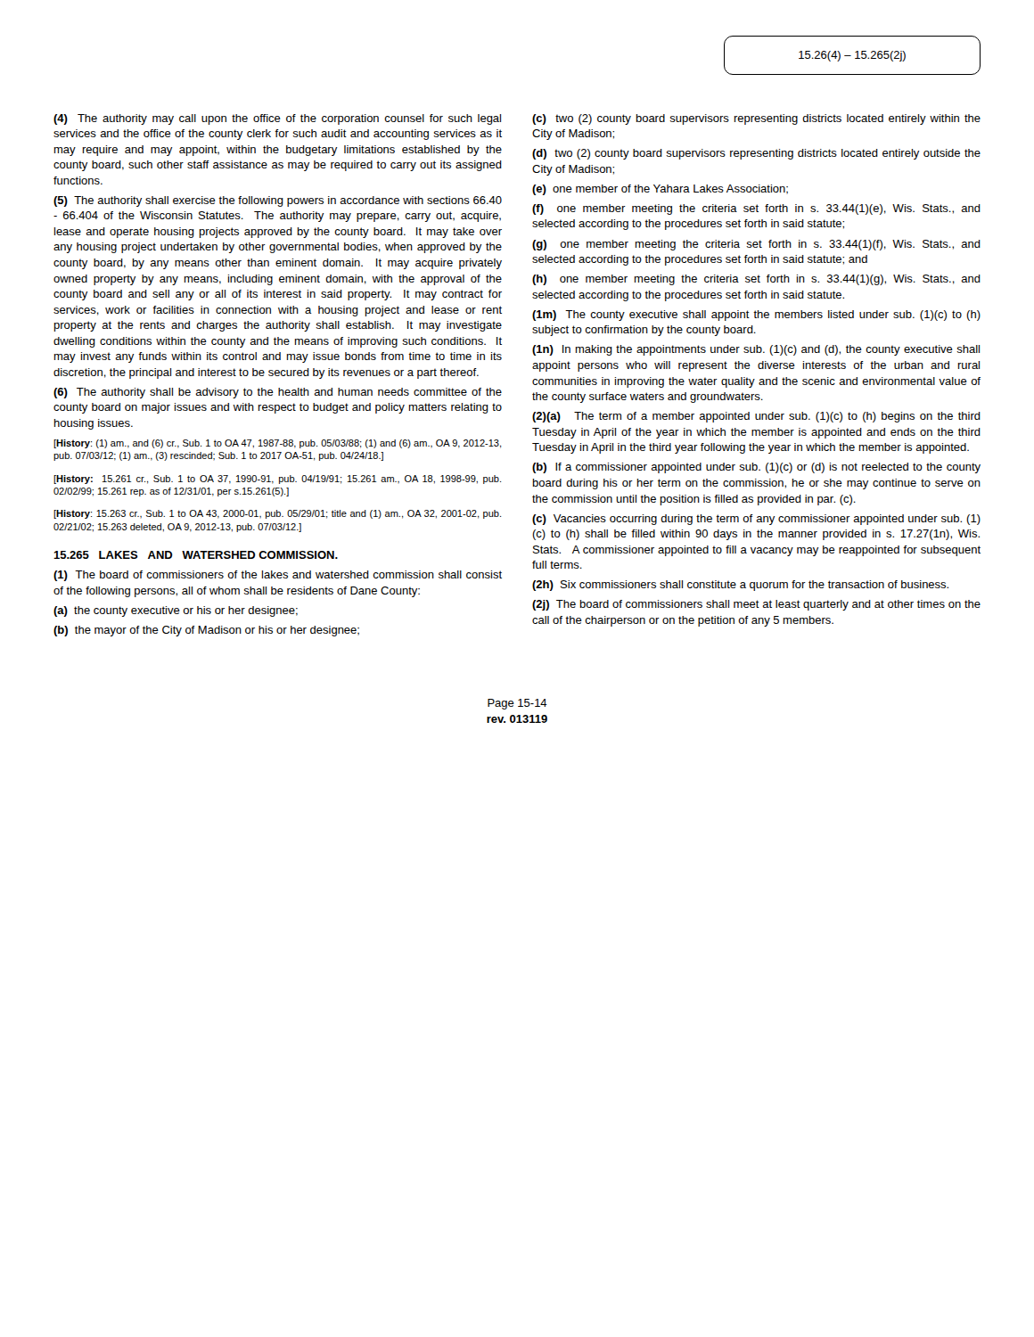15.26(4) – 15.265(2j)
(4) The authority may call upon the office of the corporation counsel for such legal services and the office of the county clerk for such audit and accounting services as it may require and may appoint, within the budgetary limitations established by the county board, such other staff assistance as may be required to carry out its assigned functions.
(5) The authority shall exercise the following powers in accordance with sections 66.40 - 66.404 of the Wisconsin Statutes. The authority may prepare, carry out, acquire, lease and operate housing projects approved by the county board. It may take over any housing project undertaken by other governmental bodies, when approved by the county board, by any means other than eminent domain. It may acquire privately owned property by any means, including eminent domain, with the approval of the county board and sell any or all of its interest in said property. It may contract for services, work or facilities in connection with a housing project and lease or rent property at the rents and charges the authority shall establish. It may investigate dwelling conditions within the county and the means of improving such conditions. It may invest any funds within its control and may issue bonds from time to time in its discretion, the principal and interest to be secured by its revenues or a part thereof.
(6) The authority shall be advisory to the health and human needs committee of the county board on major issues and with respect to budget and policy matters relating to housing issues.
[History: (1) am., and (6) cr., Sub. 1 to OA 47, 1987-88, pub. 05/03/88; (1) and (6) am., OA 9, 2012-13, pub. 07/03/12; (1) am., (3) rescinded; Sub. 1 to 2017 OA-51, pub. 04/24/18.]
[History: 15.261 cr., Sub. 1 to OA 37, 1990-91, pub. 04/19/91; 15.261 am., OA 18, 1998-99, pub. 02/02/99; 15.261 rep. as of 12/31/01, per s.15.261(5).]
[History: 15.263 cr., Sub. 1 to OA 43, 2000-01, pub. 05/29/01; title and (1) am., OA 32, 2001-02, pub. 02/21/02; 15.263 deleted, OA 9, 2012-13, pub. 07/03/12.]
15.265 LAKES AND WATERSHED COMMISSION.
(1) The board of commissioners of the lakes and watershed commission shall consist of the following persons, all of whom shall be residents of Dane County:
(a) the county executive or his or her designee;
(b) the mayor of the City of Madison or his or her designee;
(c) two (2) county board supervisors representing districts located entirely within the City of Madison;
(d) two (2) county board supervisors representing districts located entirely outside the City of Madison;
(e) one member of the Yahara Lakes Association;
(f) one member meeting the criteria set forth in s. 33.44(1)(e), Wis. Stats., and selected according to the procedures set forth in said statute;
(g) one member meeting the criteria set forth in s. 33.44(1)(f), Wis. Stats., and selected according to the procedures set forth in said statute; and
(h) one member meeting the criteria set forth in s. 33.44(1)(g), Wis. Stats., and selected according to the procedures set forth in said statute.
(1m) The county executive shall appoint the members listed under sub. (1)(c) to (h) subject to confirmation by the county board.
(1n) In making the appointments under sub. (1)(c) and (d), the county executive shall appoint persons who will represent the diverse interests of the urban and rural communities in improving the water quality and the scenic and environmental value of the county surface waters and groundwaters.
(2)(a) The term of a member appointed under sub. (1)(c) to (h) begins on the third Tuesday in April of the year in which the member is appointed and ends on the third Tuesday in April in the third year following the year in which the member is appointed.
(b) If a commissioner appointed under sub. (1)(c) or (d) is not reelected to the county board during his or her term on the commission, he or she may continue to serve on the commission until the position is filled as provided in par. (c).
(c) Vacancies occurring during the term of any commissioner appointed under sub. (1)(c) to (h) shall be filled within 90 days in the manner provided in s. 17.27(1n), Wis. Stats. A commissioner appointed to fill a vacancy may be reappointed for subsequent full terms.
(2h) Six commissioners shall constitute a quorum for the transaction of business.
(2j) The board of commissioners shall meet at least quarterly and at other times on the call of the chairperson or on the petition of any 5 members.
Page 15-14
rev. 013119